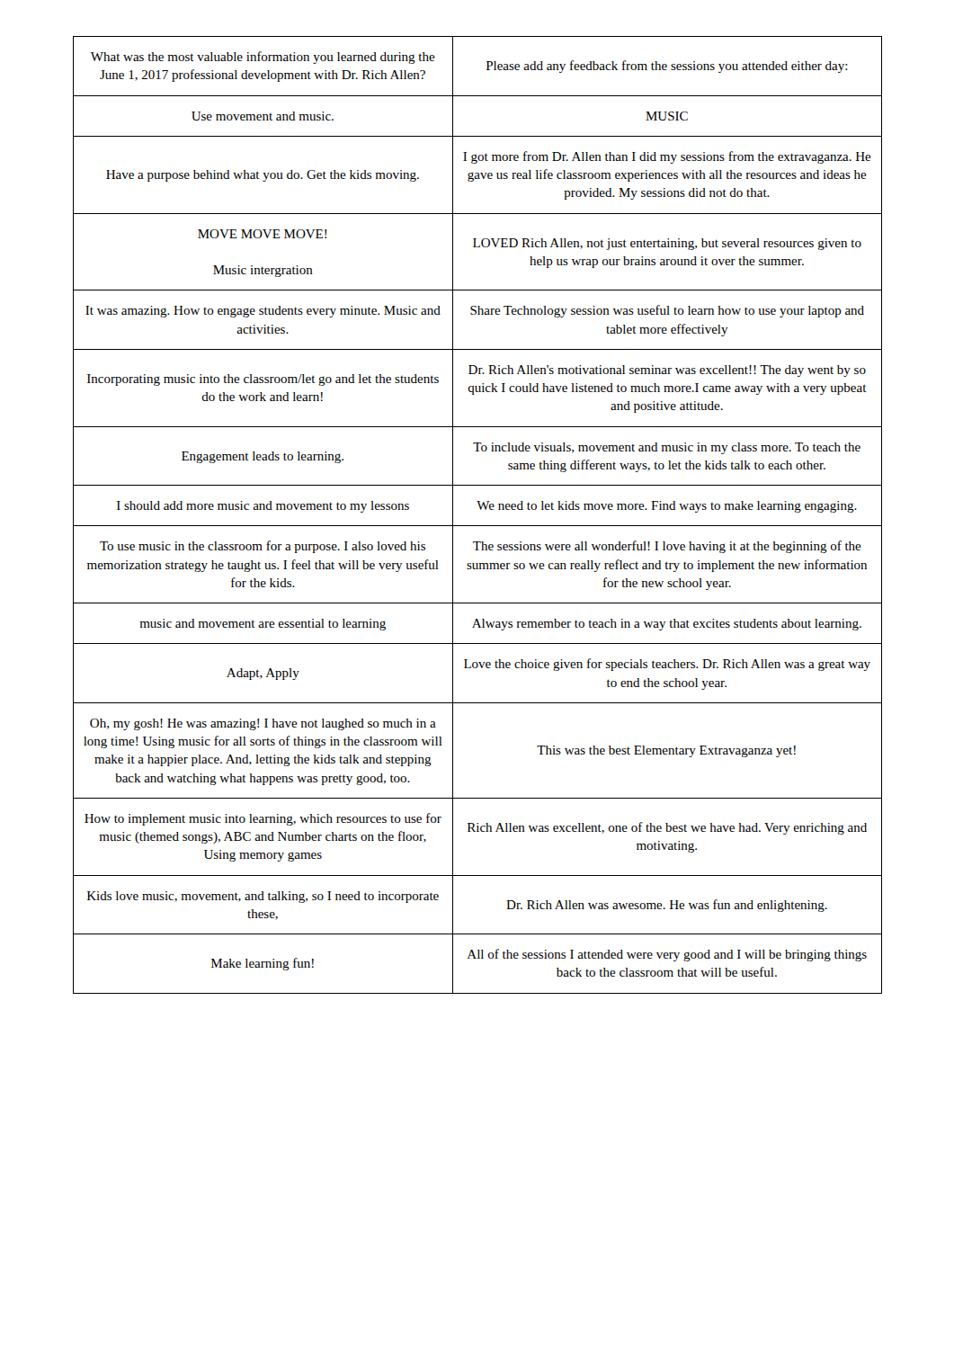| What was the most valuable information you learned during the June 1, 2017 professional development with Dr. Rich Allen? | Please add any feedback from the sessions you attended either day: |
| --- | --- |
| Use movement and music. | MUSIC |
| Have a purpose behind what you do. Get the kids moving. | I got more from Dr. Allen than I did my sessions from the extravaganza. He gave us real life classroom experiences with all the resources and ideas he provided. My sessions did not do that. |
| MOVE MOVE MOVE! Music intergration | LOVED Rich Allen, not just entertaining, but several resources given to help us wrap our brains around it over the summer. |
| It was amazing. How to engage students every minute. Music and activities. | Share Technology session was useful to learn how to use your laptop and tablet more effectively |
| Incorporating music into the classroom/let go and let the students do the work and learn! | Dr. Rich Allen's motivational seminar was excellent!! The day went by so quick I could have listened to much more.I came away with a very upbeat and positive attitude. |
| Engagement leads to learning. | To include visuals, movement and music in my class more. To teach the same thing different ways, to let the kids talk to each other. |
| I should add more music and movement to my lessons | We need to let kids move more. Find ways to make learning engaging. |
| To use music in the classroom for a purpose. I also loved his memorization strategy he taught us. I feel that will be very useful for the kids. | The sessions were all wonderful! I love having it at the beginning of the summer so we can really reflect and try to implement the new information for the new school year. |
| music and movement are essential to learning | Always remember to teach in a way that excites students about learning. |
| Adapt, Apply | Love the choice given for specials teachers. Dr. Rich Allen was a great way to end the school year. |
| Oh, my gosh! He was amazing! I have not laughed so much in a long time! Using music for all sorts of things in the classroom will make it a happier place. And, letting the kids talk and stepping back and watching what happens was pretty good, too. | This was the best Elementary Extravaganza yet! |
| How to implement music into learning, which resources to use for music (themed songs), ABC and Number charts on the floor, Using memory games | Rich Allen was excellent, one of the best we have had. Very enriching and motivating. |
| Kids love music, movement, and talking, so I need to incorporate these, | Dr. Rich Allen was awesome. He was fun and enlightening. |
| Make learning fun! | All of the sessions I attended were very good and I will be bringing things back to the classroom that will be useful. |